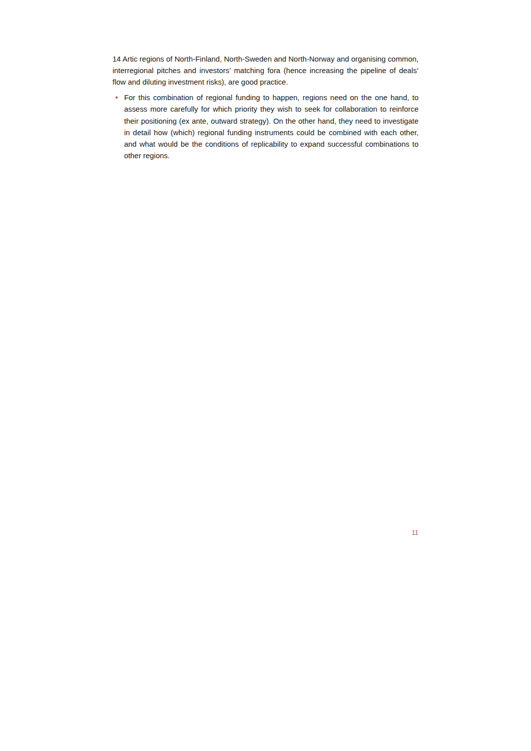14 Artic regions of North-Finland, North-Sweden and North-Norway and organising common, interregional pitches and investors’ matching fora (hence increasing the pipeline of deals’ flow and diluting investment risks), are good practice.
For this combination of regional funding to happen, regions need on the one hand, to assess more carefully for which priority they wish to seek for collaboration to reinforce their positioning (ex ante, outward strategy). On the other hand, they need to investigate in detail how (which) regional funding instruments could be combined with each other, and what would be the conditions of replicability to expand successful combinations to other regions.
11